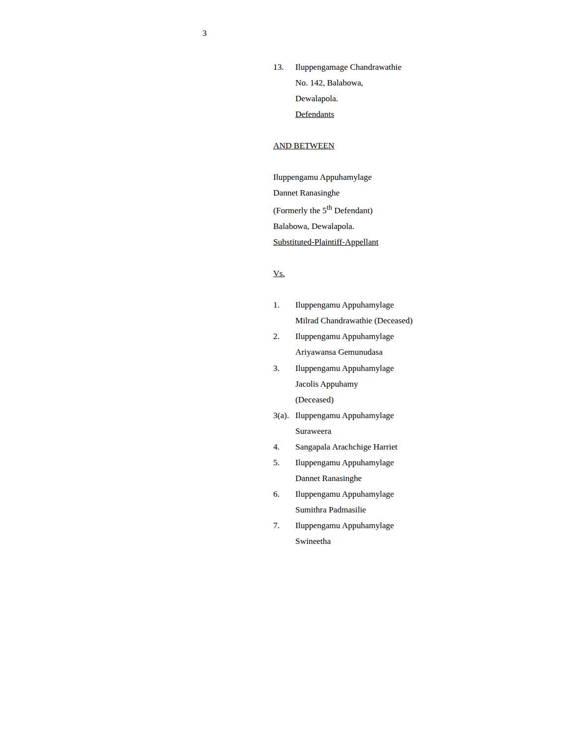3
13. Iluppengamage Chandrawathie No. 142, Balabowa, Dewalapola. Defendants
AND BETWEEN
Iluppengamu Appuhamylage Dannet Ranasinghe (Formerly the 5th Defendant) Balabowa, Dewalapola. Substituted-Plaintiff-Appellant
Vs.
1. Iluppengamu Appuhamylage Milrad Chandrawathie (Deceased)
2. Iluppengamu Appuhamylage Ariyawansa Gemunudasa
3. Iluppengamu Appuhamylage Jacolis Appuhamy (Deceased)
3(a). Iluppengamu Appuhamylage Suraweera
4. Sangapala Arachchige Harriet
5. Iluppengamu Appuhamylage Dannet Ranasinghe
6. Iluppengamu Appuhamylage Sumithra Padmasilie
7. Iluppengamu Appuhamylage Swineetha